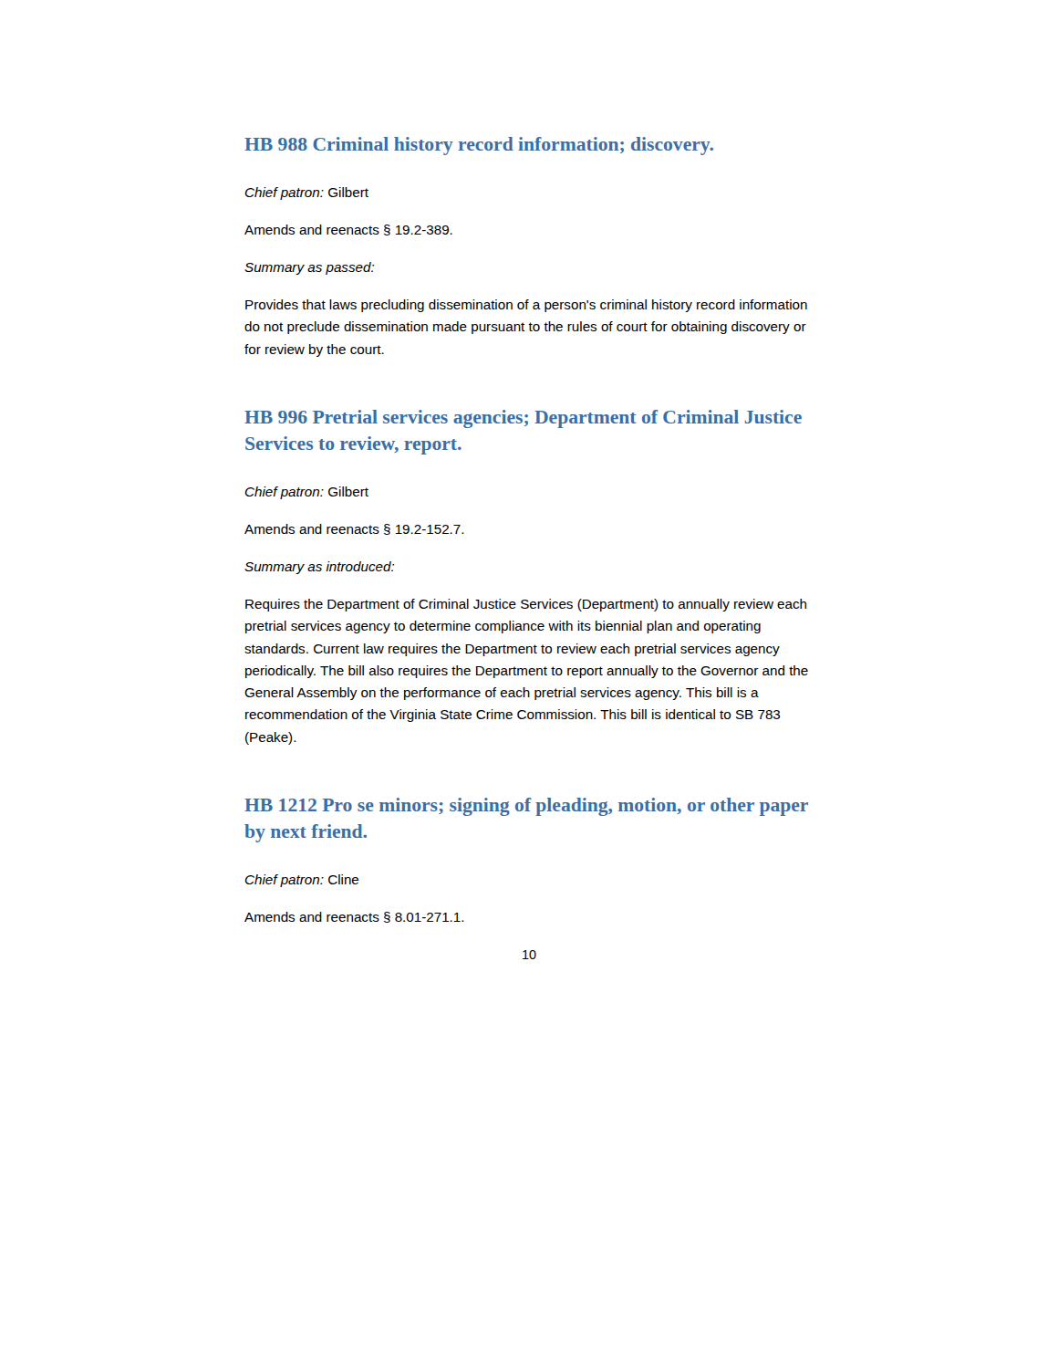HB 988 Criminal history record information; discovery.
Chief patron: Gilbert
Amends and reenacts § 19.2-389.
Summary as passed:
Provides that laws precluding dissemination of a person's criminal history record information do not preclude dissemination made pursuant to the rules of court for obtaining discovery or for review by the court.
HB 996 Pretrial services agencies; Department of Criminal Justice Services to review, report.
Chief patron: Gilbert
Amends and reenacts § 19.2-152.7.
Summary as introduced:
Requires the Department of Criminal Justice Services (Department) to annually review each pretrial services agency to determine compliance with its biennial plan and operating standards. Current law requires the Department to review each pretrial services agency periodically. The bill also requires the Department to report annually to the Governor and the General Assembly on the performance of each pretrial services agency. This bill is a recommendation of the Virginia State Crime Commission. This bill is identical to SB 783 (Peake).
HB 1212 Pro se minors; signing of pleading, motion, or other paper by next friend.
Chief patron: Cline
Amends and reenacts § 8.01-271.1.
10